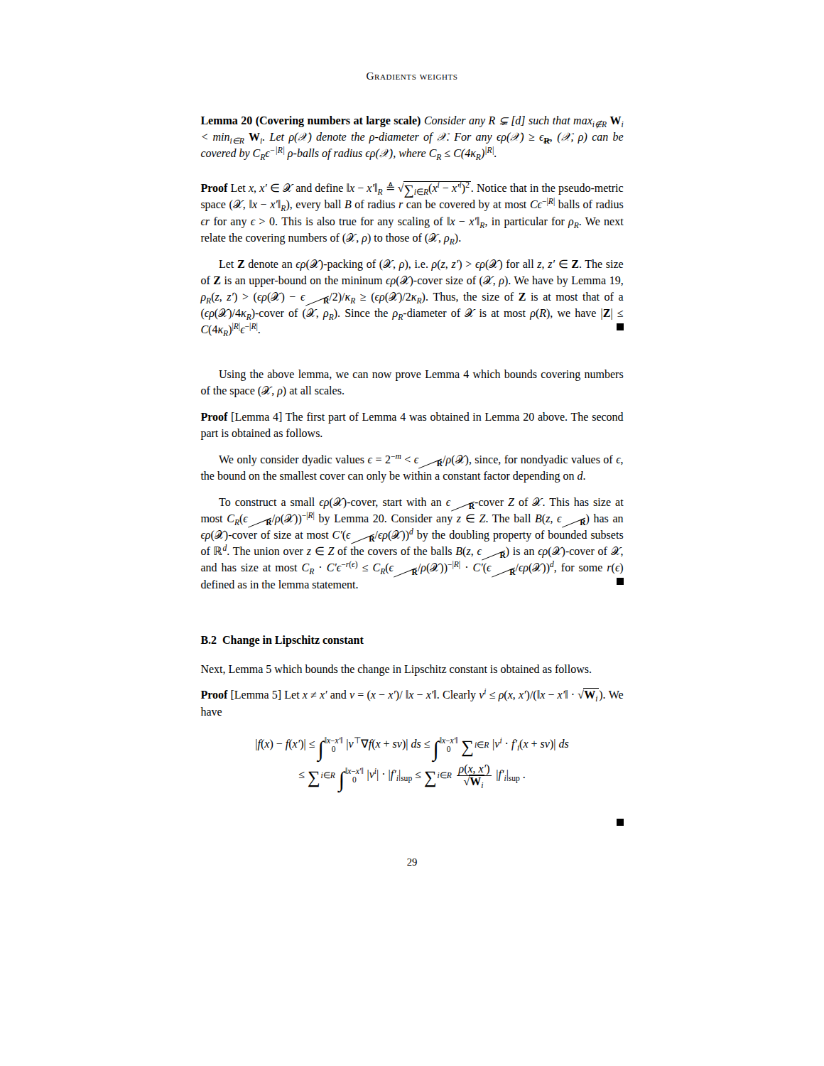Gradients weights
Lemma 20 (Covering numbers at large scale) Consider any R ⊊ [d] such that maxi∉R Wi < mini∈R Wi. Let ρ(𝒳) denote the ρ-diameter of 𝒳. For any ϵρ(𝒳) ≥ ϵR, (𝒳, ρ) can be covered by CRϵ−|R| ρ-balls of radius ϵρ(𝒳), where CR ≤ C(4κR)|R|.
Proof Let x, x′ ∈ 𝒳 and define ‖x − x′‖R ≜ √∑i∈R(xi − x′i)2. Notice that in the pseudo-metric space (𝒳, ‖x − x′‖R), every ball B of radius r can be covered by at most Cϵ−|R| balls of radius ϵr for any ϵ > 0. This is also true for any scaling of ‖x − x′‖R, in particular for ρR. We next relate the covering numbers of (𝒳, ρ) to those of (𝒳, ρR).
Let Z denote an ϵρ(𝒳)-packing of (𝒳, ρ), i.e. ρ(z, z′) > ϵρ(𝒳) for all z, z′ ∈ Z. The size of Z is an upper-bound on the mininum ϵρ(𝒳)-cover size of (𝒳, ρ). We have by Lemma 19, ρR(z, z′) > (ϵρ(𝒳) − ϵR/2)/κR ≥ (ϵρ(𝒳)/2κR). Thus, the size of Z is at most that of a (ϵρ(𝒳)/4κR)-cover of (𝒳, ρR). Since the ρR-diameter of 𝒳 is at most ρ(R), we have |Z| ≤ C(4κR)|R|ϵ−|R|.
Using the above lemma, we can now prove Lemma 4 which bounds covering numbers of the space (𝒳, ρ) at all scales.
Proof [Lemma 4] The first part of Lemma 4 was obtained in Lemma 20 above. The second part is obtained as follows.
We only consider dyadic values ϵ = 2−m < ϵR/ρ(𝒳), since, for nondyadic values of ϵ, the bound on the smallest cover can only be within a constant factor depending on d.
To construct a small ϵρ(𝒳)-cover, start with an ϵR-cover Z of 𝒳. This has size at most CR(ϵR/ρ(𝒳))−|R| by Lemma 20. Consider any z ∈ Z. The ball B(z, ϵR) has an ϵρ(𝒳)-cover of size at most C′(ϵR/ϵρ(𝒳))d by the doubling property of bounded subsets of ℝd. The union over z ∈ Z of the covers of the balls B(z, ϵR) is an ϵρ(𝒳)-cover of 𝒳, and has size at most CR · C′ϵ−r(ϵ) ≤ CR(ϵR/ρ(𝒳))−|R| · C′(ϵR/ϵρ(𝒳))d, for some r(ϵ) defined as in the lemma statement.
B.2 Change in Lipschitz constant
Next, Lemma 5 which bounds the change in Lipschitz constant is obtained as follows.
Proof [Lemma 5] Let x ≠ x′ and v = (x − x′)/ ‖x − x′‖. Clearly vi ≤ ρ(x, x′)/(‖x − x′‖ · √Wi). We have
|f(x) − f(x′)| ≤ ∫‖x−x′‖0 |v⊤∇f(x + sv)| ds ≤ ∫‖x−x′‖0 ∑i∈R |vi · f′i(x + sv)| ds ≤ ∑i∈R ∫‖x−x′‖0 |vi| · |f′i|sup ≤ ∑i∈R ρ(x, x′)√Wi |f′i|sup .
29